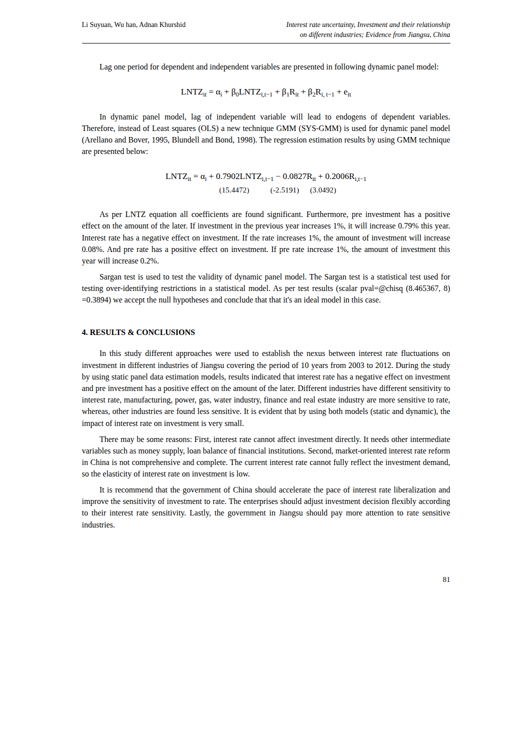Li Suyuan, Wu han, Adnan Khurshid
Interest rate uncertainty, Investment and their relationship
on different industries; Evidence from Jiangsu, China
Lag one period for dependent and independent variables are presented in following dynamic panel model:
LNTZit = αi + β0LNTZi,t−1 + β1Rit + β2Ri, t−1 + eit
In dynamic panel model, lag of independent variable will lead to endogens of dependent variables. Therefore, instead of Least squares (OLS) a new technique GMM (SYS-GMM) is used for dynamic panel model (Arellano and Bover, 1995, Blundell and Bond, 1998). The regression estimation results by using GMM technique are presented below:
LNTZit = αi + 0.7902LNTZi,t−1 − 0.0827Rit + 0.2006Ri,t−1 (15.4472) (-2.5191) (3.0492)
As per LNTZ equation all coefficients are found significant. Furthermore, pre investment has a positive effect on the amount of the later. If investment in the previous year increases 1%, it will increase 0.79% this year. Interest rate has a negative effect on investment. If the rate increases 1%, the amount of investment will increase 0.08%. And pre rate has a positive effect on investment. If pre rate increase 1%, the amount of investment this year will increase 0.2%.
Sargan test is used to test the validity of dynamic panel model. The Sargan test is a statistical test used for testing over-identifying restrictions in a statistical model. As per test results (scalar pval=@chisq (8.465367, 8) =0.3894) we accept the null hypotheses and conclude that that it's an ideal model in this case.
4. Results & Conclusions
In this study different approaches were used to establish the nexus between interest rate fluctuations on investment in different industries of Jiangsu covering the period of 10 years from 2003 to 2012. During the study by using static panel data estimation models, results indicated that interest rate has a negative effect on investment and pre investment has a positive effect on the amount of the later. Different industries have different sensitivity to interest rate, manufacturing, power, gas, water industry, finance and real estate industry are more sensitive to rate, whereas, other industries are found less sensitive. It is evident that by using both models (static and dynamic), the impact of interest rate on investment is very small.
There may be some reasons: First, interest rate cannot affect investment directly. It needs other intermediate variables such as money supply, loan balance of financial institutions. Second, market-oriented interest rate reform in China is not comprehensive and complete. The current interest rate cannot fully reflect the investment demand, so the elasticity of interest rate on investment is low.
It is recommend that the government of China should accelerate the pace of interest rate liberalization and improve the sensitivity of investment to rate. The enterprises should adjust investment decision flexibly according to their interest rate sensitivity. Lastly, the government in Jiangsu should pay more attention to rate sensitive industries.
81